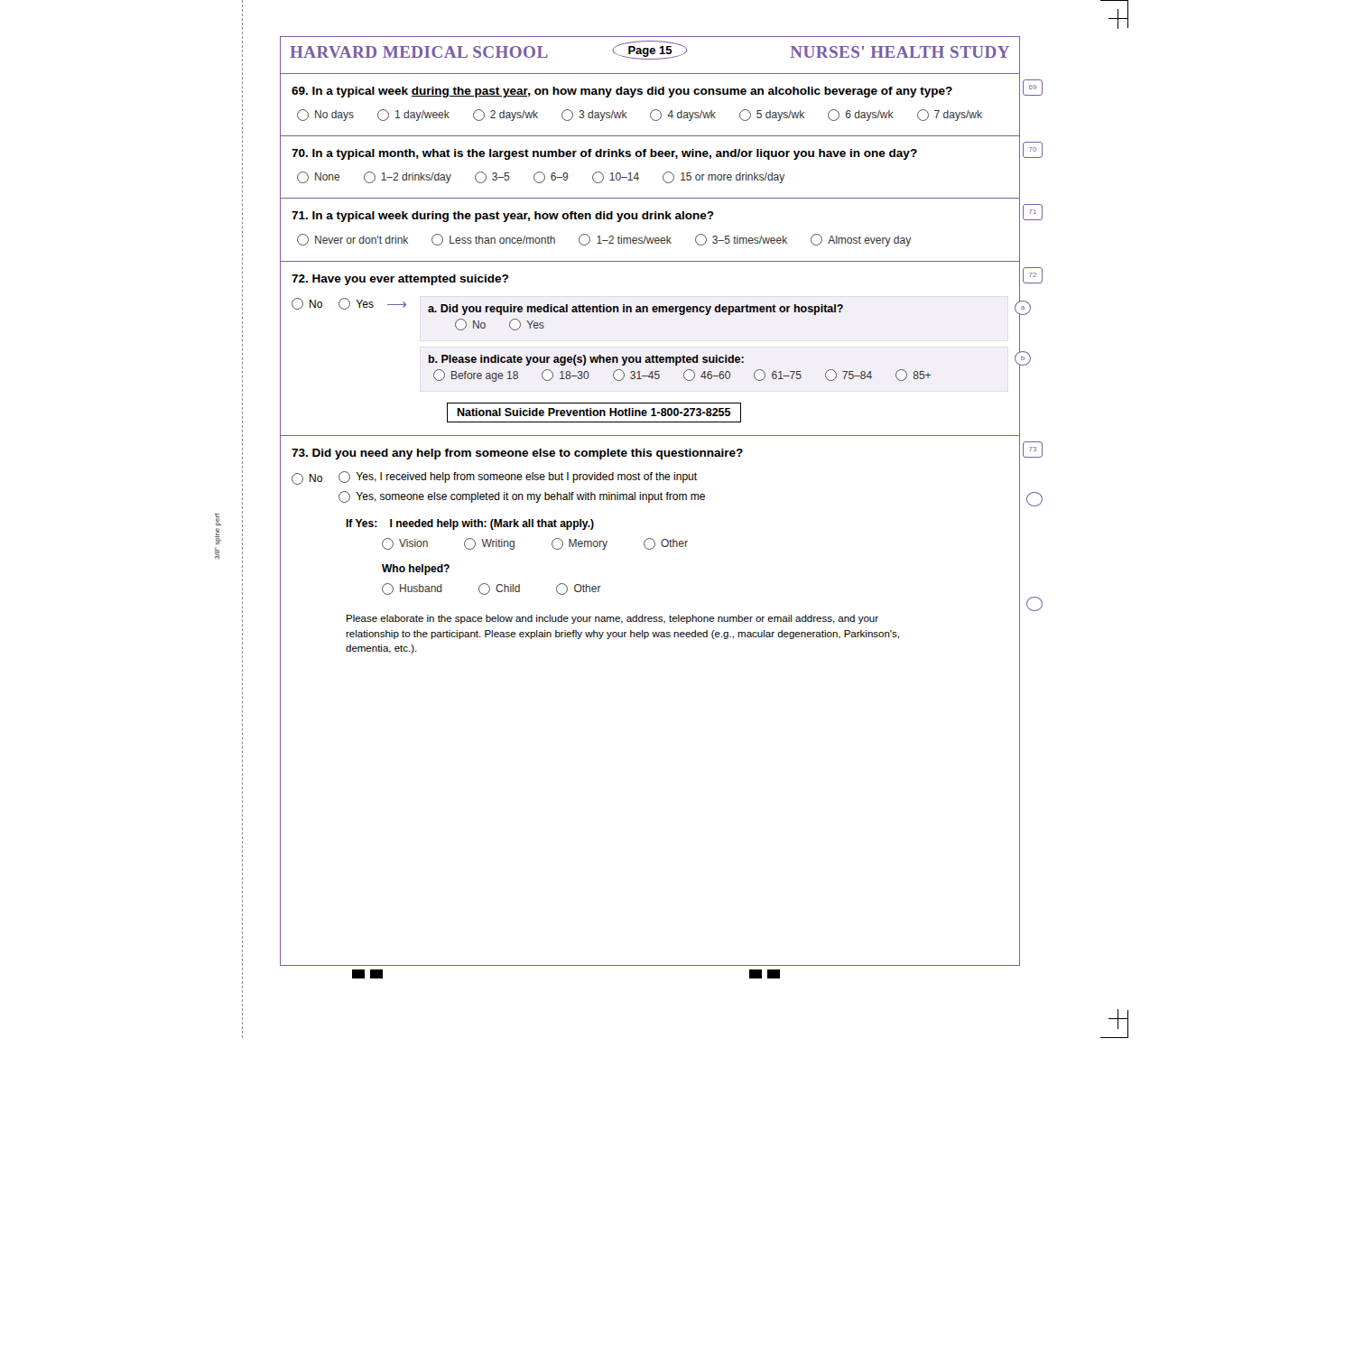3/8" spine perf
HARVARD MEDICAL SCHOOL
Page 15
NURSES' HEALTH STUDY
69
69. In a typical week during the past year, on how many days did you consume an alcoholic beverage of any type?
No days 1 day/week 2 days/wk 3 days/wk 4 days/wk 5 days/wk 6 days/wk 7 days/wk
70
70. In a typical month, what is the largest number of drinks of beer, wine, and/or liquor you have in one day?
None 1–2 drinks/day 3–5 6–9 10–14 15 or more drinks/day
71
71. In a typical week during the past year, how often did you drink alone?
Never or don't drink Less than once/month 1–2 times/week 3–5 times/week Almost every day
72
72. Have you ever attempted suicide?
No Yes
⟶
a
a. Did you require medical attention in an emergency department or hospital?
No Yes
b
b. Please indicate your age(s) when you attempted suicide:
Before age 18 18–30 31–45 46–60 61–75 75–84 85+
National Suicide Prevention Hotline 1-800-273-8255
73
73. Did you need any help from someone else to complete this questionnaire?
No
Yes, I received help from someone else but I provided most of the input Yes, someone else completed it on my behalf with minimal input from me
If Yes: I needed help with: (Mark all that apply.)
Vision Writing Memory Other
Who helped?
Husband Child Other
Please elaborate in the space below and include your name, address, telephone number or email address, and your relationship to the participant. Please explain briefly why your help was needed (e.g., macular degeneration, Parkinson's, dementia, etc.).